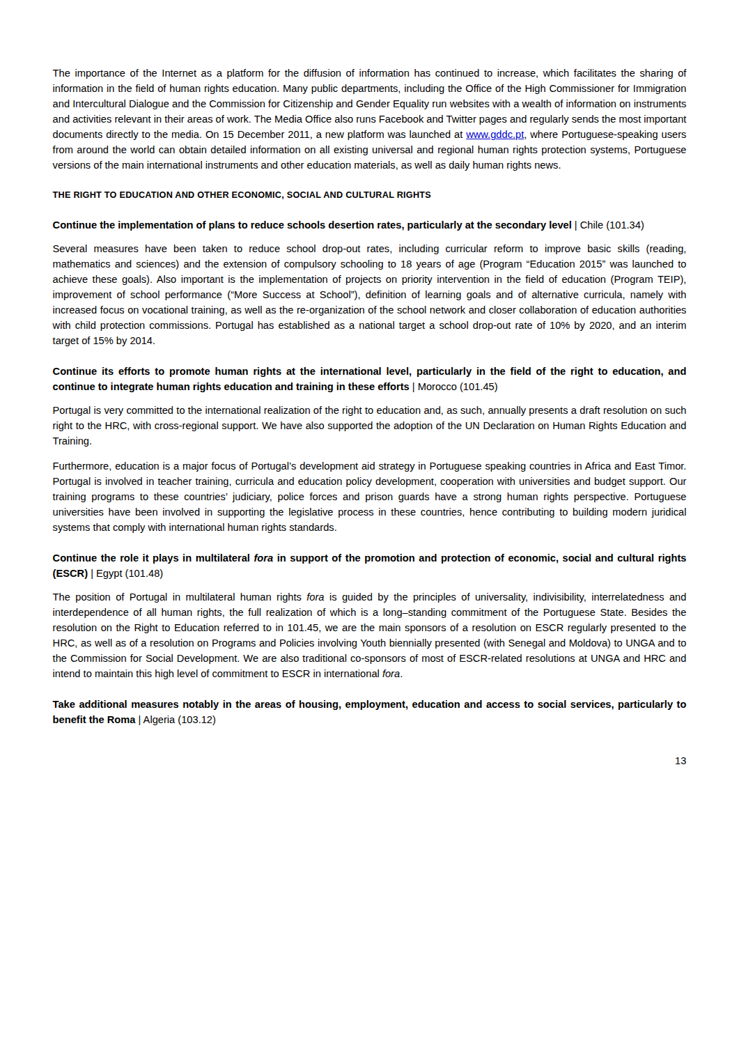The importance of the Internet as a platform for the diffusion of information has continued to increase, which facilitates the sharing of information in the field of human rights education. Many public departments, including the Office of the High Commissioner for Immigration and Intercultural Dialogue and the Commission for Citizenship and Gender Equality run websites with a wealth of information on instruments and activities relevant in their areas of work. The Media Office also runs Facebook and Twitter pages and regularly sends the most important documents directly to the media. On 15 December 2011, a new platform was launched at www.gddc.pt, where Portuguese-speaking users from around the world can obtain detailed information on all existing universal and regional human rights protection systems, Portuguese versions of the main international instruments and other education materials, as well as daily human rights news.
The right to education and other economic, social and cultural rights
Continue the implementation of plans to reduce schools desertion rates, particularly at the secondary level | Chile (101.34)
Several measures have been taken to reduce school drop-out rates, including curricular reform to improve basic skills (reading, mathematics and sciences) and the extension of compulsory schooling to 18 years of age (Program “Education 2015” was launched to achieve these goals). Also important is the implementation of projects on priority intervention in the field of education (Program TEIP), improvement of school performance (“More Success at School”), definition of learning goals and of alternative curricula, namely with increased focus on vocational training, as well as the re-organization of the school network and closer collaboration of education authorities with child protection commissions. Portugal has established as a national target a school drop-out rate of 10% by 2020, and an interim target of 15% by 2014.
Continue its efforts to promote human rights at the international level, particularly in the field of the right to education, and continue to integrate human rights education and training in these efforts | Morocco (101.45)
Portugal is very committed to the international realization of the right to education and, as such, annually presents a draft resolution on such right to the HRC, with cross-regional support. We have also supported the adoption of the UN Declaration on Human Rights Education and Training.
Furthermore, education is a major focus of Portugal’s development aid strategy in Portuguese speaking countries in Africa and East Timor. Portugal is involved in teacher training, curricula and education policy development, cooperation with universities and budget support. Our training programs to these countries’ judiciary, police forces and prison guards have a strong human rights perspective. Portuguese universities have been involved in supporting the legislative process in these countries, hence contributing to building modern juridical systems that comply with international human rights standards.
Continue the role it plays in multilateral fora in support of the promotion and protection of economic, social and cultural rights (ESCR) | Egypt (101.48)
The position of Portugal in multilateral human rights fora is guided by the principles of universality, indivisibility, interrelatedness and interdependence of all human rights, the full realization of which is a long–standing commitment of the Portuguese State. Besides the resolution on the Right to Education referred to in 101.45, we are the main sponsors of a resolution on ESCR regularly presented to the HRC, as well as of a resolution on Programs and Policies involving Youth biennially presented (with Senegal and Moldova) to UNGA and to the Commission for Social Development. We are also traditional co-sponsors of most of ESCR-related resolutions at UNGA and HRC and intend to maintain this high level of commitment to ESCR in international fora.
Take additional measures notably in the areas of housing, employment, education and access to social services, particularly to benefit the Roma | Algeria (103.12)
13